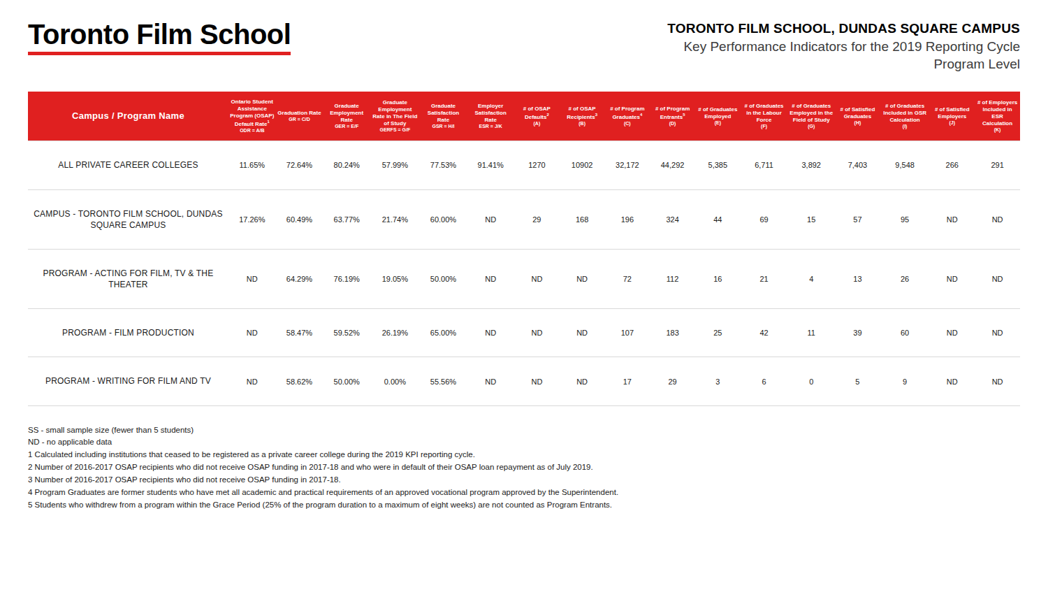Toronto Film School
TORONTO FILM SCHOOL, DUNDAS SQUARE CAMPUS
Key Performance Indicators for the 2019 Reporting Cycle
Program Level
| Campus / Program Name | Ontario Student Assistance Program (OSAP) Default Rate 1 ODR = A/B | Graduation Rate GR = C/D | Graduate Employment Rate GER = E/F | Graduate Employment Rate in The Field of Study GERFS = G/F | Graduate Satisfaction Rate GSR = H/I | Employer Satisfaction Rate ESR = J/K | # of OSAP Defaults 2 (A) | # of OSAP Recipients 3 (B) | # of Program Graduates 4 (C) | # of Program Entrants 5 (D) | # of Graduates Employed (E) | # of Graduates in the Labour Force (F) | # of Graduates Employed in the Field of Study (G) | # of Satisfied Graduates (H) | # of Graduates Included in GSR Calculation (I) | # of Satisfied Employers (J) | # of Employers Included in ESR Calculation (K) |
| --- | --- | --- | --- | --- | --- | --- | --- | --- | --- | --- | --- | --- | --- | --- | --- | --- | --- |
| ALL PRIVATE CAREER COLLEGES | 11.65% | 72.64% | 80.24% | 57.99% | 77.53% | 91.41% | 1270 | 10902 | 32,172 | 44,292 | 5,385 | 6,711 | 3,892 | 7,403 | 9,548 | 266 | 291 |
| CAMPUS - TORONTO FILM SCHOOL, DUNDAS SQUARE CAMPUS | 17.26% | 60.49% | 63.77% | 21.74% | 60.00% | ND | 29 | 168 | 196 | 324 | 44 | 69 | 15 | 57 | 95 | ND | ND |
| PROGRAM - ACTING FOR FILM, TV & THE THEATER | ND | 64.29% | 76.19% | 19.05% | 50.00% | ND | ND | ND | 72 | 112 | 16 | 21 | 4 | 13 | 26 | ND | ND |
| PROGRAM - FILM PRODUCTION | ND | 58.47% | 59.52% | 26.19% | 65.00% | ND | ND | ND | 107 | 183 | 25 | 42 | 11 | 39 | 60 | ND | ND |
| PROGRAM - WRITING FOR FILM AND TV | ND | 58.62% | 50.00% | 0.00% | 55.56% | ND | ND | ND | 17 | 29 | 3 | 6 | 0 | 5 | 9 | ND | ND |
SS - small sample size (fewer than 5 students)
ND - no applicable data
1 Calculated including institutions that ceased to be registered as a private career college during the 2019 KPI reporting cycle.
2 Number of 2016-2017 OSAP recipients who did not receive OSAP funding in 2017-18 and who were in default of their OSAP loan repayment as of July 2019.
3 Number of 2016-2017 OSAP recipients who did not receive OSAP funding in 2017-18.
4 Program Graduates are former students who have met all academic and practical requirements of an approved vocational program approved by the Superintendent.
5 Students who withdrew from a program within the Grace Period (25% of the program duration to a maximum of eight weeks) are not counted as Program Entrants.